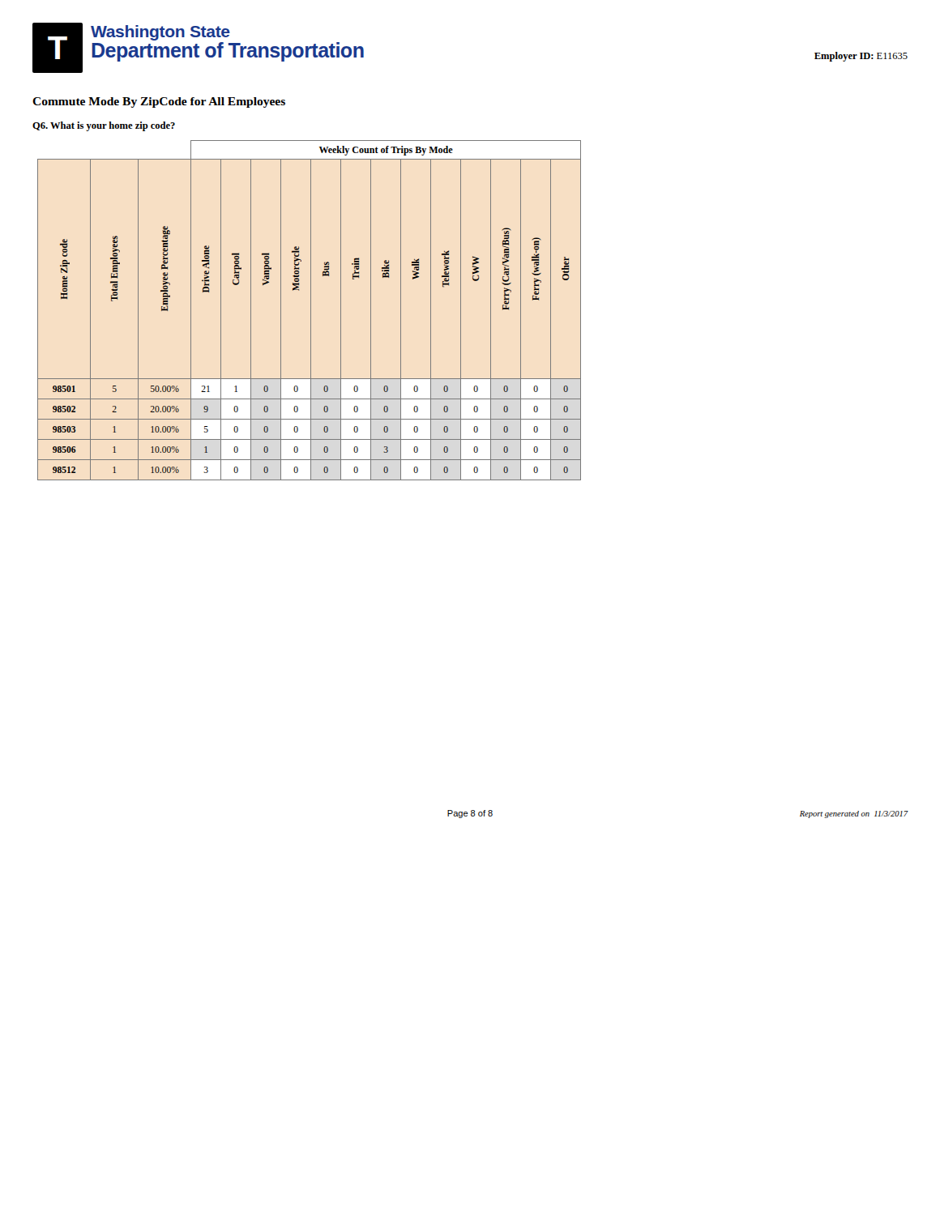T
Washington State
Department of Transportation
Employer ID: E11635
Commute Mode By ZipCode for All Employees
Q6. What is your home zip code?
| | | | Weekly Count of Trips By Mode |
| Home Zip code | Total Employees | Employee Percentage | Drive Alone | Carpool | Vanpool | Motorcycle | Bus | Train | Bike | Walk | Telework | CWW | Ferry (Car/Van/Bus) | Ferry (walk-on) | Other |
| 98501 | 5 | 50.00% | 21 | 1 | 0 | 0 | 0 | 0 | 0 | 0 | 0 | 0 | 0 | 0 | 0 |
| 98502 | 2 | 20.00% | 9 | 0 | 0 | 0 | 0 | 0 | 0 | 0 | 0 | 0 | 0 | 0 | 0 |
| 98503 | 1 | 10.00% | 5 | 0 | 0 | 0 | 0 | 0 | 0 | 0 | 0 | 0 | 0 | 0 | 0 |
| 98506 | 1 | 10.00% | 1 | 0 | 0 | 0 | 0 | 0 | 3 | 0 | 0 | 0 | 0 | 0 | 0 |
| 98512 | 1 | 10.00% | 3 | 0 | 0 | 0 | 0 | 0 | 0 | 0 | 0 | 0 | 0 | 0 | 0 |
Page 8 of 8
Report generated on 11/3/2017